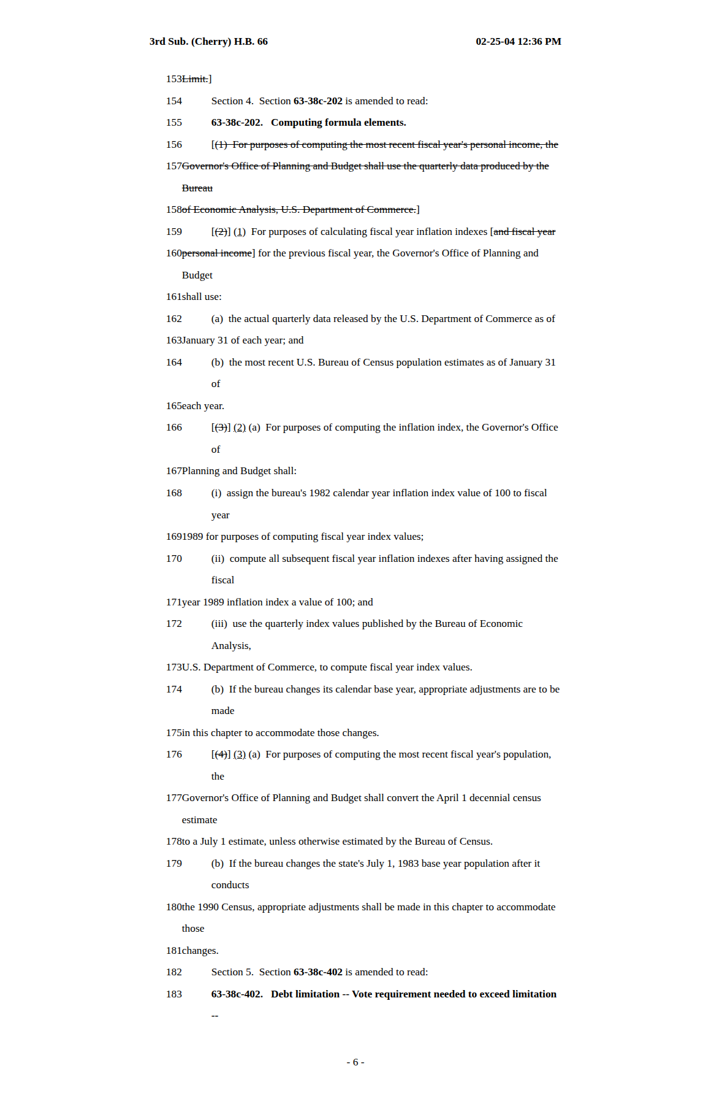3rd Sub. (Cherry) H.B. 66 02-25-04 12:36 PM
| 153 | Limit. ] |
| 154 | Section 4. Section 63-38c-202 is amended to read: |
| 155 | 63-38c-202. Computing formula elements. |
| 156 | [ (1) For purposes of computing the most recent fiscal year's personal income, the |
| 157 | Governor's Office of Planning and Budget shall use the quarterly data produced by the Bureau |
| 158 | of Economic Analysis, U.S. Department of Commerce. ] |
| 159 | [ (2) ] (1) For purposes of calculating fiscal year inflation indexes [ and fiscal year |
| 160 | personal income ] for the previous fiscal year, the Governor's Office of Planning and Budget |
| 161 | shall use: |
| 162 | (a) the actual quarterly data released by the U.S. Department of Commerce as of |
| 163 | January 31 of each year; and |
| 164 | (b) the most recent U.S. Bureau of Census population estimates as of January 31 of |
| 165 | each year. |
| 166 | [ (3) ] (2) (a) For purposes of computing the inflation index, the Governor's Office of |
| 167 | Planning and Budget shall: |
| 168 | (i) assign the bureau's 1982 calendar year inflation index value of 100 to fiscal year |
| 169 | 1989 for purposes of computing fiscal year index values; |
| 170 | (ii) compute all subsequent fiscal year inflation indexes after having assigned the fiscal |
| 171 | year 1989 inflation index a value of 100; and |
| 172 | (iii) use the quarterly index values published by the Bureau of Economic Analysis, |
| 173 | U.S. Department of Commerce, to compute fiscal year index values. |
| 174 | (b) If the bureau changes its calendar base year, appropriate adjustments are to be made |
| 175 | in this chapter to accommodate those changes. |
| 176 | [ (4) ] (3) (a) For purposes of computing the most recent fiscal year's population, the |
| 177 | Governor's Office of Planning and Budget shall convert the April 1 decennial census estimate |
| 178 | to a July 1 estimate, unless otherwise estimated by the Bureau of Census. |
| 179 | (b) If the bureau changes the state's July 1, 1983 base year population after it conducts |
| 180 | the 1990 Census, appropriate adjustments shall be made in this chapter to accommodate those |
| 181 | changes. |
| 182 | Section 5. Section 63-38c-402 is amended to read: |
| 183 | 63-38c-402. Debt limitation -- Vote requirement needed to exceed limitation -- |
- 6 -